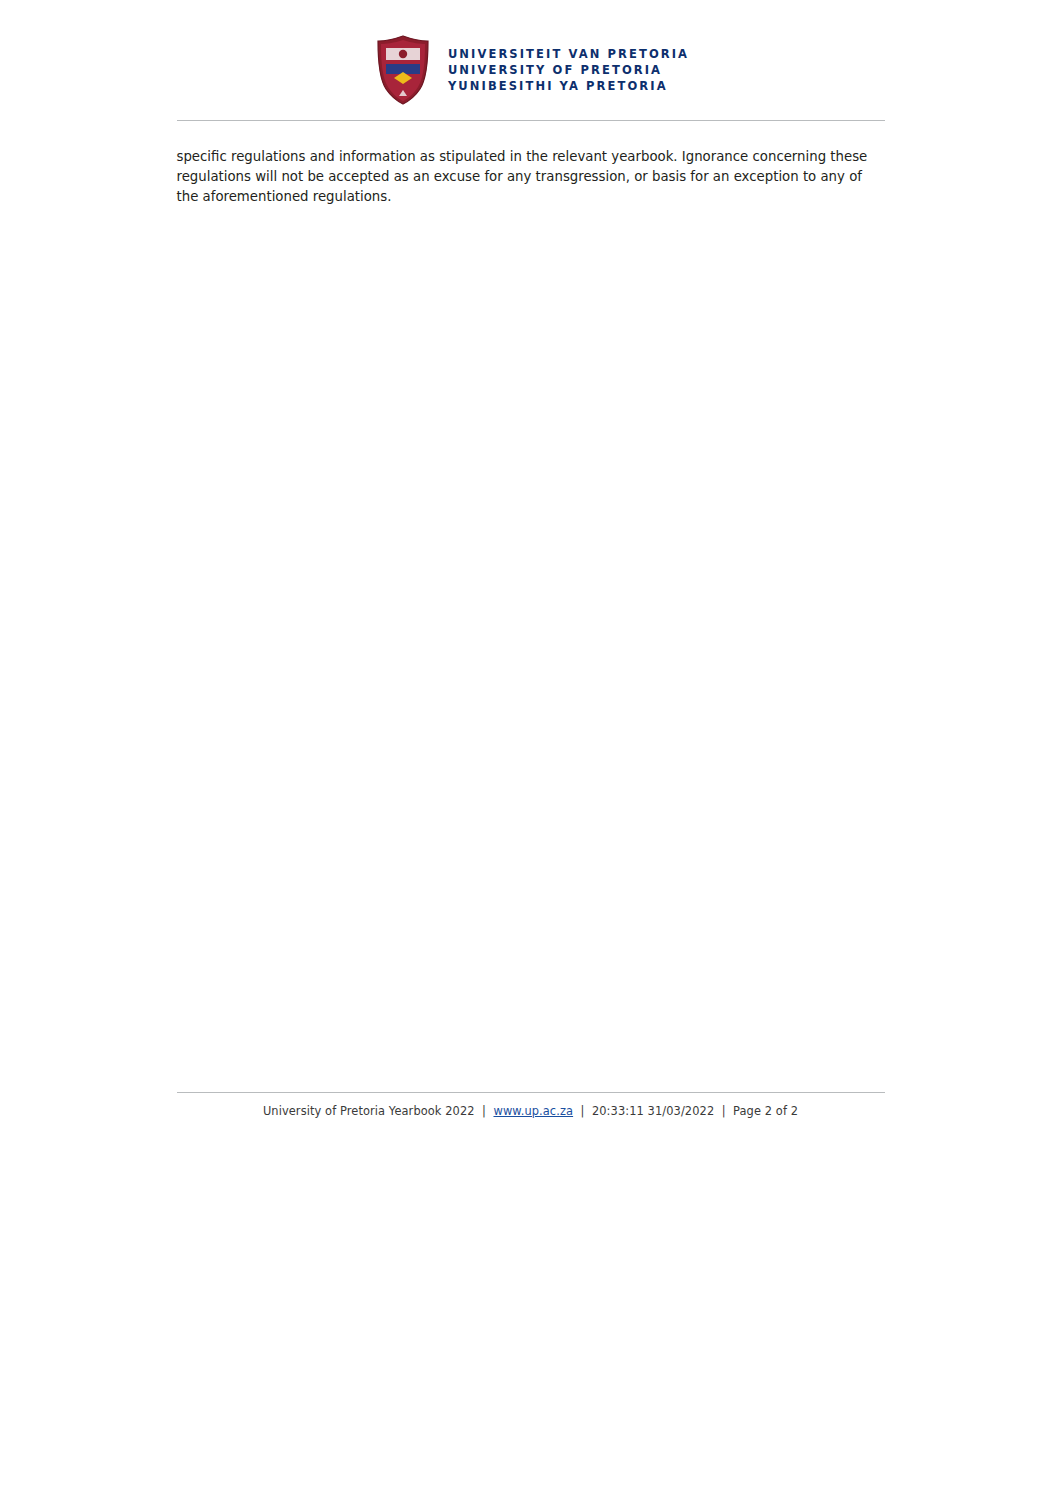Universiteit van Pretoria University of Pretoria Yunibesithi ya Pretoria
specific regulations and information as stipulated in the relevant yearbook. Ignorance concerning these regulations will not be accepted as an excuse for any transgression, or basis for an exception to any of the aforementioned regulations.
University of Pretoria Yearbook 2022 | www.up.ac.za | 20:33:11 31/03/2022 | Page 2 of 2